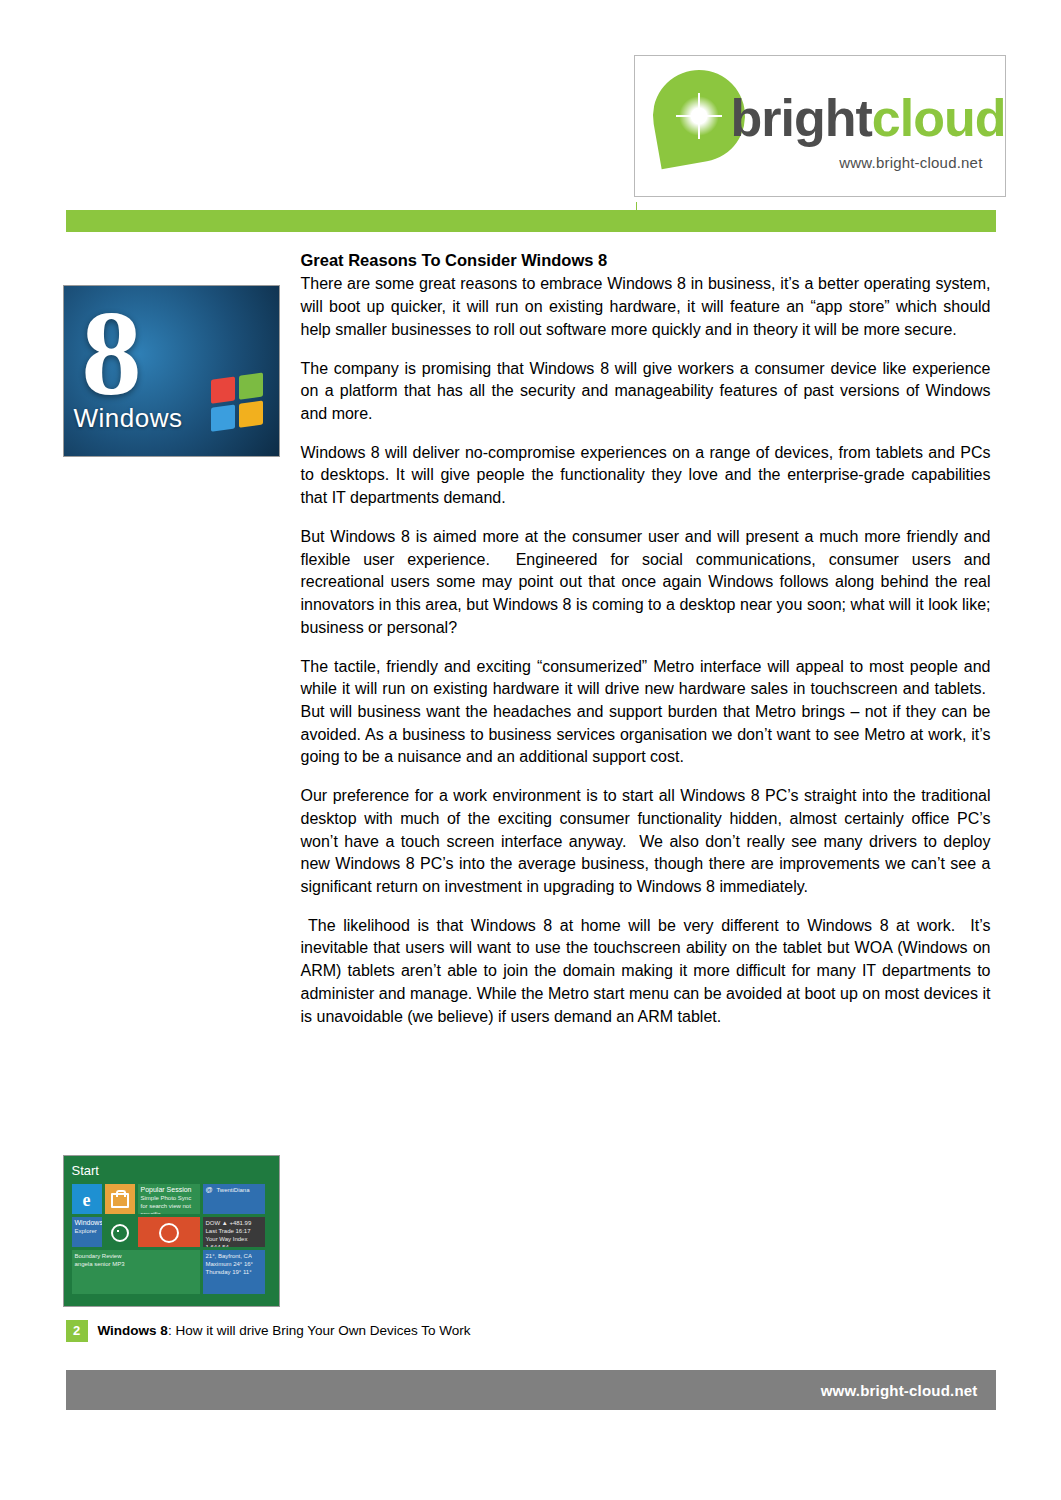bright cloud
www.bright-cloud.net
8
Windows
Start
e
Popular Session
Simple Photo Sync for search view not specific
@ TwentiDiana
Windows
Explorer
DOW ▲ +481.99
Last Trade 16:17
Your Way Index 1,644.54
/b
Boundary Review
angela senior MP3
21°, Bayfront, CA
Maximum 24° 16°
Thursday 19° 11°
Great Reasons To Consider Windows 8
There are some great reasons to embrace Windows 8 in business, it’s a better operating system, will boot up quicker, it will run on existing hardware, it will feature an “app store” which should help smaller businesses to roll out software more quickly and in theory it will be more secure.
The company is promising that Windows 8 will give workers a consumer device like experience on a platform that has all the security and manageability features of past versions of Windows and more.
Windows 8 will deliver no-compromise experiences on a range of devices, from tablets and PCs to desktops. It will give people the functionality they love and the enterprise-grade capabilities that IT departments demand.
But Windows 8 is aimed more at the consumer user and will present a much more friendly and flexible user experience. Engineered for social communications, consumer users and recreational users some may point out that once again Windows follows along behind the real innovators in this area, but Windows 8 is coming to a desktop near you soon; what will it look like; business or personal?
The tactile, friendly and exciting “consumerized” Metro interface will appeal to most people and while it will run on existing hardware it will drive new hardware sales in touchscreen and tablets. But will business want the headaches and support burden that Metro brings – not if they can be avoided. As a business to business services organisation we don’t want to see Metro at work, it’s going to be a nuisance and an additional support cost.
Our preference for a work environment is to start all Windows 8 PC’s straight into the traditional desktop with much of the exciting consumer functionality hidden, almost certainly office PC’s won’t have a touch screen interface anyway. We also don’t really see many drivers to deploy new Windows 8 PC’s into the average business, though there are improvements we can’t see a significant return on investment in upgrading to Windows 8 immediately.
The likelihood is that Windows 8 at home will be very different to Windows 8 at work. It’s inevitable that users will want to use the touchscreen ability on the tablet but WOA (Windows on ARM) tablets aren’t able to join the domain making it more difficult for many IT departments to administer and manage. While the Metro start menu can be avoided at boot up on most devices it is unavoidable (we believe) if users demand an ARM tablet.
2 Windows 8: How it will drive Bring Your Own Devices To Work
www.bright-cloud.net